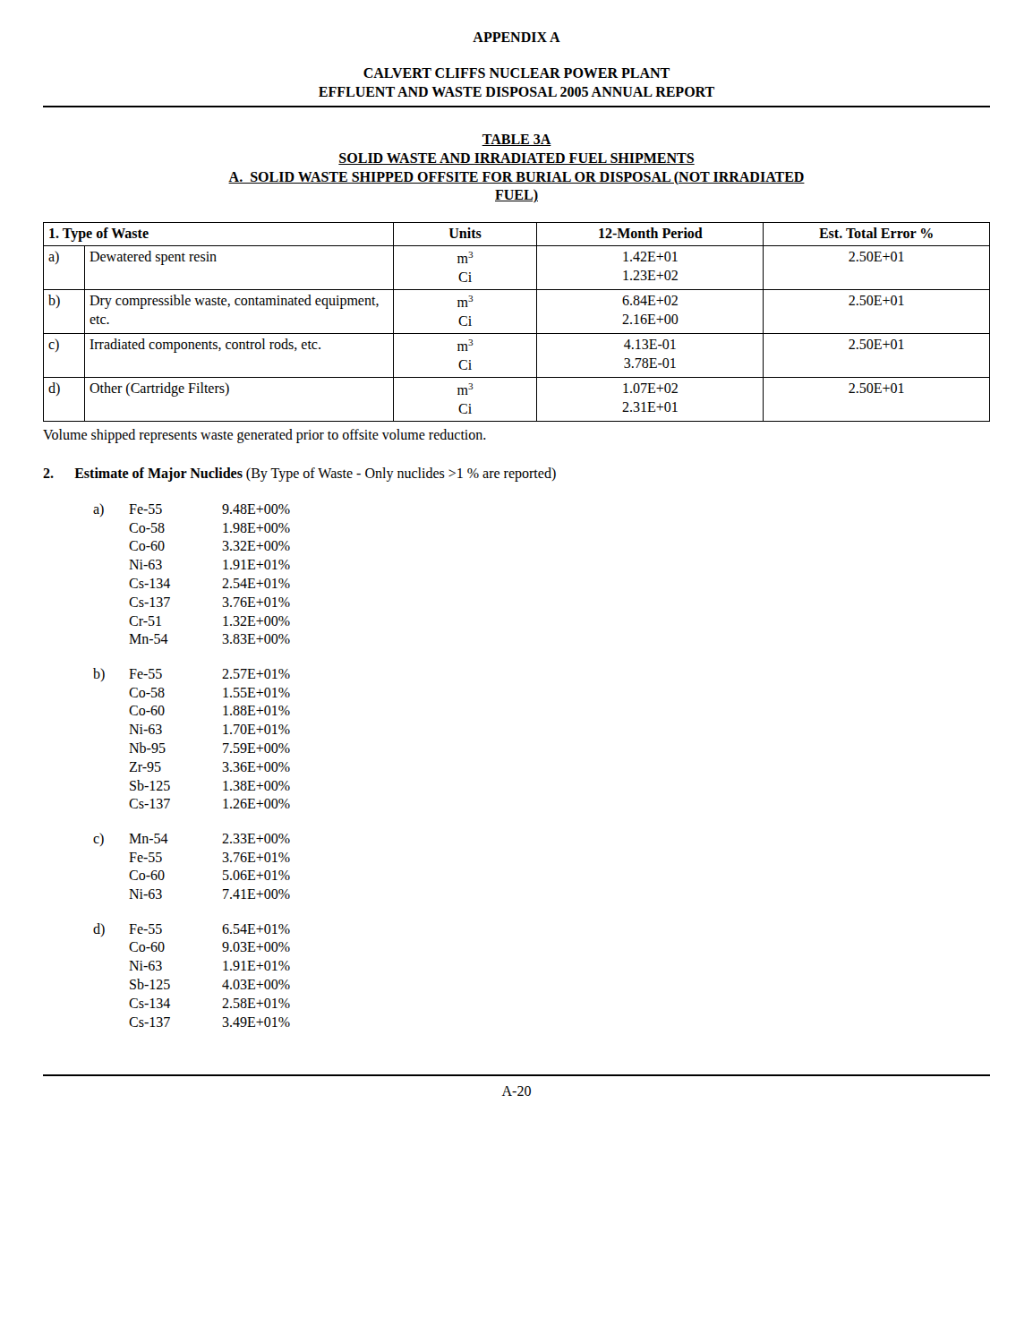APPENDIX A
CALVERT CLIFFS NUCLEAR POWER PLANT
EFFLUENT AND WASTE DISPOSAL 2005 ANNUAL REPORT
TABLE 3A
SOLID WASTE AND IRRADIATED FUEL SHIPMENTS
A. SOLID WASTE SHIPPED OFFSITE FOR BURIAL OR DISPOSAL (NOT IRRADIATED
FUEL)
| 1. Type of Waste | Units | 12-Month Period | Est. Total Error % |
| --- | --- | --- | --- |
| a) | Dewatered spent resin | m 3 Ci | 1.42E+01 1.23E+02 | 2.50E+01 |
| b) | Dry compressible waste, contaminated equipment, etc. | m 3 Ci | 6.84E+02 2.16E+00 | 2.50E+01 |
| c) | Irradiated components, control rods, etc. | m 3 Ci | 4.13E-01 3.78E-01 | 2.50E+01 |
| d) | Other (Cartridge Filters) | m 3 Ci | 1.07E+02 2.31E+01 | 2.50E+01 |
Volume shipped represents waste generated prior to offsite volume reduction.
2. Estimate of Major Nuclides (By Type of Waste - Only nuclides >1 % are reported)
a) Fe-559.48E+00% Co-581.98E+00% Co-603.32E+00% Ni-631.91E+01% Cs-1342.54E+01% Cs-1373.76E+01% Cr-511.32E+00% Mn-543.83E+00%
b) Fe-552.57E+01% Co-581.55E+01% Co-601.88E+01% Ni-631.70E+01% Nb-957.59E+00% Zr-953.36E+00% Sb-1251.38E+00% Cs-1371.26E+00%
c) Mn-542.33E+00% Fe-553.76E+01% Co-605.06E+01% Ni-637.41E+00%
d) Fe-556.54E+01% Co-609.03E+00% Ni-631.91E+01% Sb-1254.03E+00% Cs-1342.58E+01% Cs-1373.49E+01%
A-20